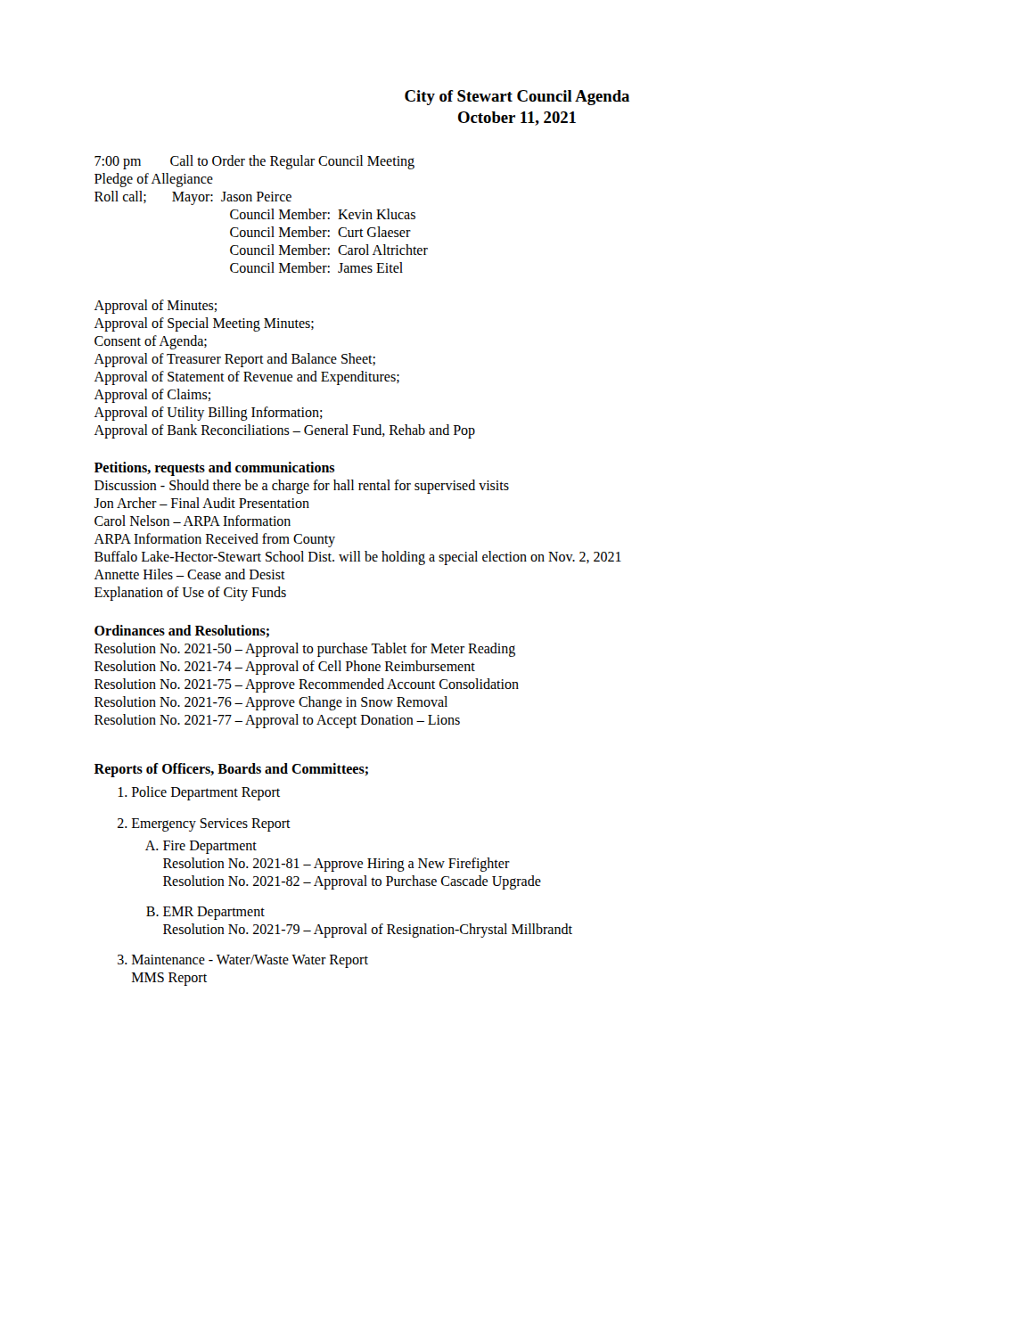City of Stewart Council Agenda
October 11, 2021
7:00 pm Call to Order the Regular Council Meeting
Pledge of Allegiance
Roll call; Mayor: Jason Peirce Council Member: Kevin Klucas Council Member: Curt Glaeser Council Member: Carol Altrichter Council Member: James Eitel
Approval of Minutes;
Approval of Special Meeting Minutes;
Consent of Agenda;
Approval of Treasurer Report and Balance Sheet;
Approval of Statement of Revenue and Expenditures;
Approval of Claims;
Approval of Utility Billing Information;
Approval of Bank Reconciliations – General Fund, Rehab and Pop
Petitions, requests and communications
Discussion - Should there be a charge for hall rental for supervised visits
Jon Archer – Final Audit Presentation
Carol Nelson – ARPA Information
ARPA Information Received from County
Buffalo Lake-Hector-Stewart School Dist. will be holding a special election on Nov. 2, 2021
Annette Hiles – Cease and Desist
Explanation of Use of City Funds
Ordinances and Resolutions;
Resolution No. 2021-50 – Approval to purchase Tablet for Meter Reading
Resolution No. 2021-74 – Approval of Cell Phone Reimbursement
Resolution No. 2021-75 – Approve Recommended Account Consolidation
Resolution No. 2021-76 – Approve Change in Snow Removal
Resolution No. 2021-77 – Approval to Accept Donation – Lions
Reports of Officers, Boards and Committees;
Police Department Report
Emergency Services Report
Fire Department Resolution No. 2021-81 – Approve Hiring a New Firefighter Resolution No. 2021-82 – Approval to Purchase Cascade Upgrade
EMR Department Resolution No. 2021-79 – Approval of Resignation-Chrystal Millbrandt
Maintenance - Water/Waste Water Report MMS Report